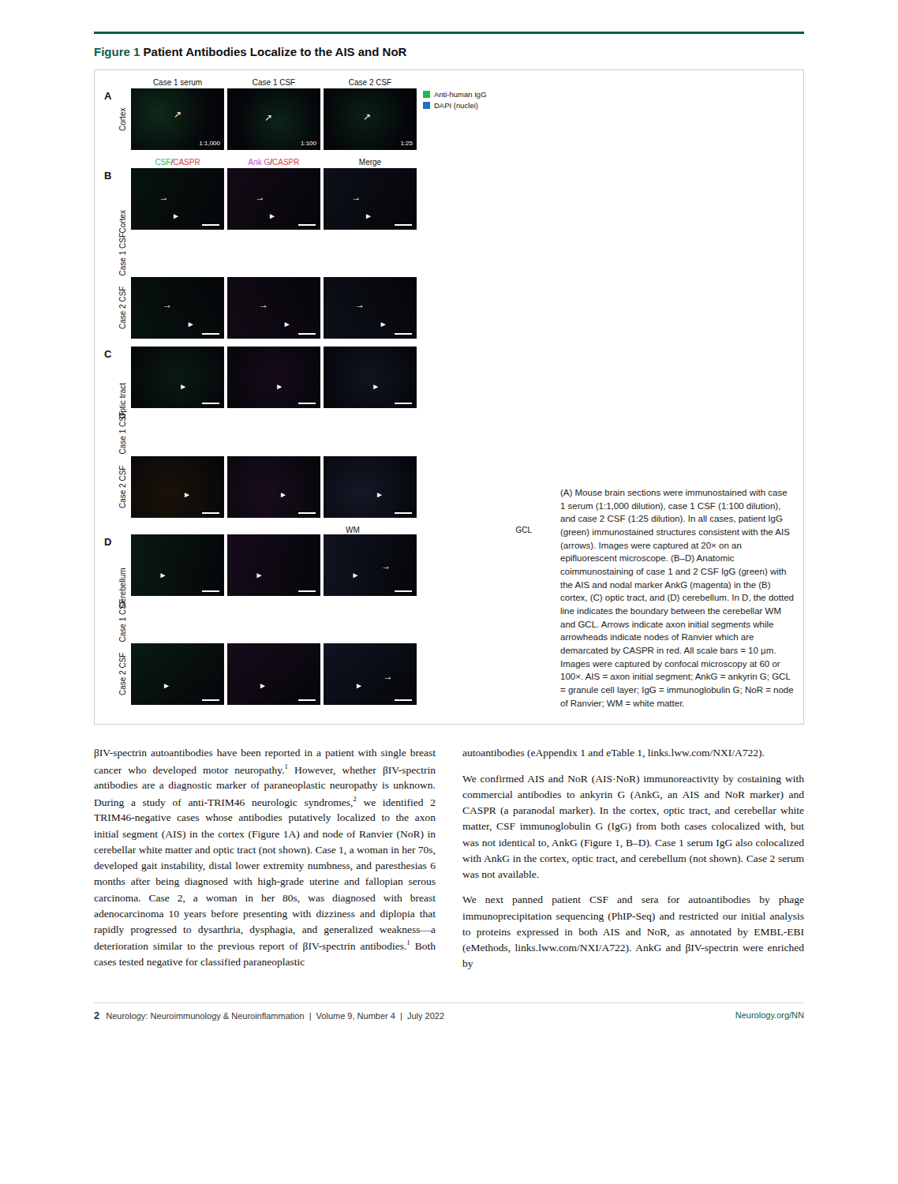Figure 1 Patient Antibodies Localize to the AIS and NoR
Case 1 serum
Case 1 CSF
Case 2 CSF
A
Cortex
↗ 1:1,000
↗ 1:100
↗ 1:25
Anti-human IgG
DAPI (nuclei)
CSF/CASPR
Ank G/CASPR
Merge
B
Cortex
→ ►
→ ►
→ ►
Case 1 CSF
Case 2 CSF
→ ►
→ ►
→ ►
C
Optic tract
►
►
►
Case 1 CSF
Case 2 CSF
►
►
►
WM GCL
D
Cerebellum
►
►
→ ►
Case 1 CSF
Case 2 CSF
►
►
→ ►
(A) Mouse brain sections were immunostained with case 1 serum (1:1,000 dilution), case 1 CSF (1:100 dilution), and case 2 CSF (1:25 dilution). In all cases, patient IgG (green) immunostained structures consistent with the AIS (arrows). Images were captured at 20× on an epifluorescent microscope. (B–D) Anatomic coimmunostaining of case 1 and 2 CSF IgG (green) with the AIS and nodal marker AnkG (magenta) in the (B) cortex, (C) optic tract, and (D) cerebellum. In D, the dotted line indicates the boundary between the cerebellar WM and GCL. Arrows indicate axon initial segments while arrowheads indicate nodes of Ranvier which are demarcated by CASPR in red. All scale bars = 10 µm. Images were captured by confocal microscopy at 60 or 100×. AIS = axon initial segment; AnkG = ankyrin G; GCL = granule cell layer; IgG = immunoglobulin G; NoR = node of Ranvier; WM = white matter.
βIV-spectrin autoantibodies have been reported in a patient with single breast cancer who developed motor neuropathy.1 However, whether βIV-spectrin antibodies are a diagnostic marker of paraneoplastic neuropathy is unknown. During a study of anti-TRIM46 neurologic syndromes,2 we identified 2 TRIM46-negative cases whose antibodies putatively localized to the axon initial segment (AIS) in the cortex (Figure 1A) and node of Ranvier (NoR) in cerebellar white matter and optic tract (not shown). Case 1, a woman in her 70s, developed gait instability, distal lower extremity numbness, and paresthesias 6 months after being diagnosed with high-grade uterine and fallopian serous carcinoma. Case 2, a woman in her 80s, was diagnosed with breast adenocarcinoma 10 years before presenting with dizziness and diplopia that rapidly progressed to dysarthria, dysphagia, and generalized weakness—a deterioration similar to the previous report of βIV-spectrin antibodies.1 Both cases tested negative for classified paraneoplastic
autoantibodies (eAppendix 1 and eTable 1, links.lww.com/NXI/A722).
We confirmed AIS and NoR (AIS·NoR) immunoreactivity by costaining with commercial antibodies to ankyrin G (AnkG, an AIS and NoR marker) and CASPR (a paranodal marker). In the cortex, optic tract, and cerebellar white matter, CSF immunoglobulin G (IgG) from both cases colocalized with, but was not identical to, AnkG (Figure 1, B–D). Case 1 serum IgG also colocalized with AnkG in the cortex, optic tract, and cerebellum (not shown). Case 2 serum was not available.
We next panned patient CSF and sera for autoantibodies by phage immunoprecipitation sequencing (PhIP-Seq) and restricted our initial analysis to proteins expressed in both AIS and NoR, as annotated by EMBL-EBI (eMethods, links.lww.com/NXI/A722). AnkG and βIV-spectrin were enriched by
2 Neurology: Neuroimmunology & Neuroinflammation | Volume 9, Number 4 | July 2022
Neurology.org/NN